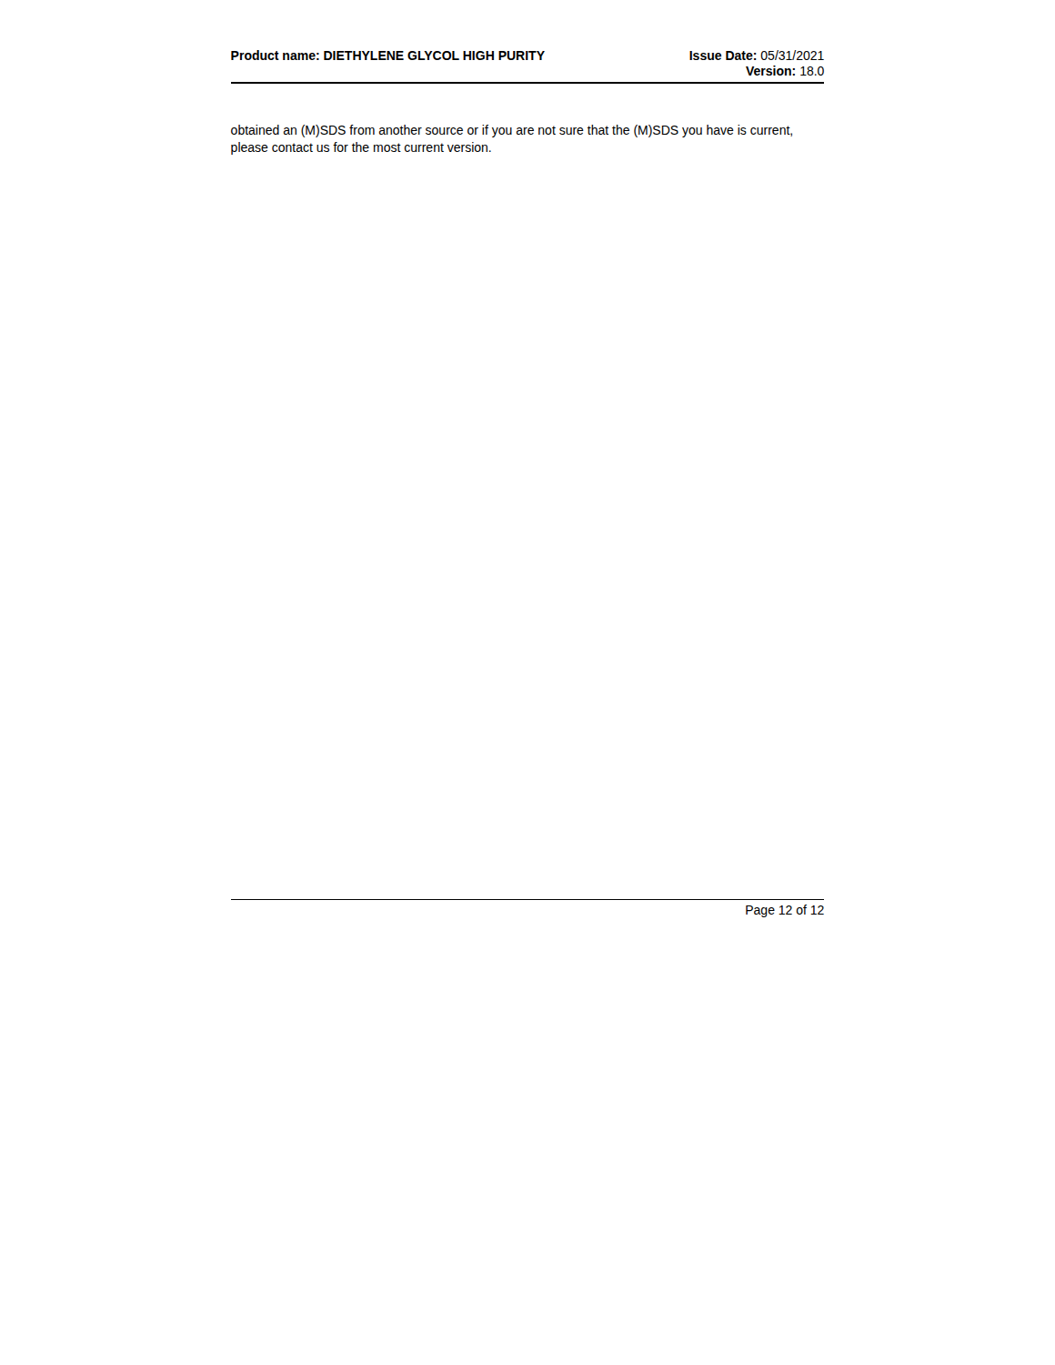Product name: DIETHYLENE GLYCOL HIGH PURITY
Issue Date: 05/31/2021
Version: 18.0
obtained an (M)SDS from another source or if you are not sure that the (M)SDS you have is current, please contact us for the most current version.
Page 12 of 12